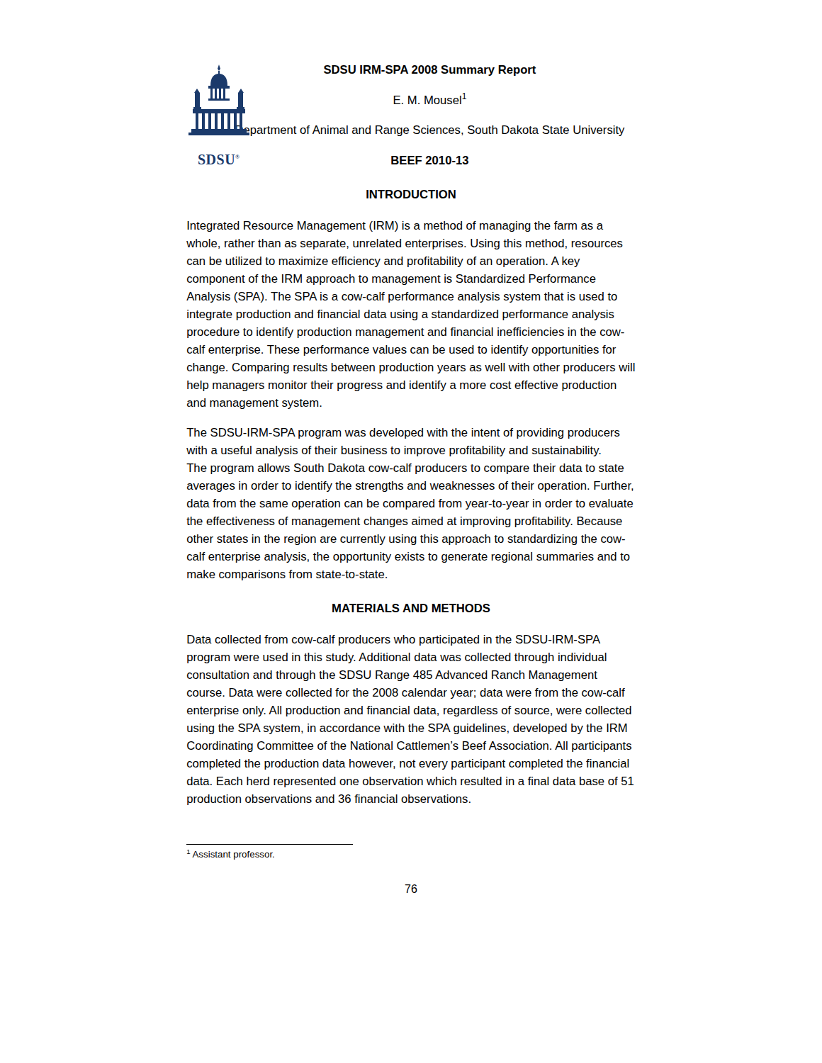SDSU®
SDSU IRM-SPA 2008 Summary Report
E. M. Mousel1
Department of Animal and Range Sciences, South Dakota State University
BEEF 2010-13
INTRODUCTION
Integrated Resource Management (IRM) is a method of managing the farm as a whole, rather than as separate, unrelated enterprises. Using this method, resources can be utilized to maximize efficiency and profitability of an operation. A key component of the IRM approach to management is Standardized Performance Analysis (SPA). The SPA is a cow-calf performance analysis system that is used to integrate production and financial data using a standardized performance analysis procedure to identify production management and financial inefficiencies in the cow-calf enterprise. These performance values can be used to identify opportunities for change. Comparing results between production years as well with other producers will help managers monitor their progress and identify a more cost effective production and management system.
The SDSU-IRM-SPA program was developed with the intent of providing producers with a useful analysis of their business to improve profitability and sustainability.
The program allows South Dakota cow-calf producers to compare their data to state averages in order to identify the strengths and weaknesses of their operation. Further, data from the same operation can be compared from year-to-year in order to evaluate the effectiveness of management changes aimed at improving profitability. Because other states in the region are currently using this approach to standardizing the cow-calf enterprise analysis, the opportunity exists to generate regional summaries and to make comparisons from state-to-state.
MATERIALS AND METHODS
Data collected from cow-calf producers who participated in the SDSU-IRM-SPA program were used in this study. Additional data was collected through individual consultation and through the SDSU Range 485 Advanced Ranch Management course. Data were collected for the 2008 calendar year; data were from the cow-calf enterprise only. All production and financial data, regardless of source, were collected using the SPA system, in accordance with the SPA guidelines, developed by the IRM Coordinating Committee of the National Cattlemen’s Beef Association. All participants completed the production data however, not every participant completed the financial data. Each herd represented one observation which resulted in a final data base of 51 production observations and 36 financial observations.
1 Assistant professor.
76